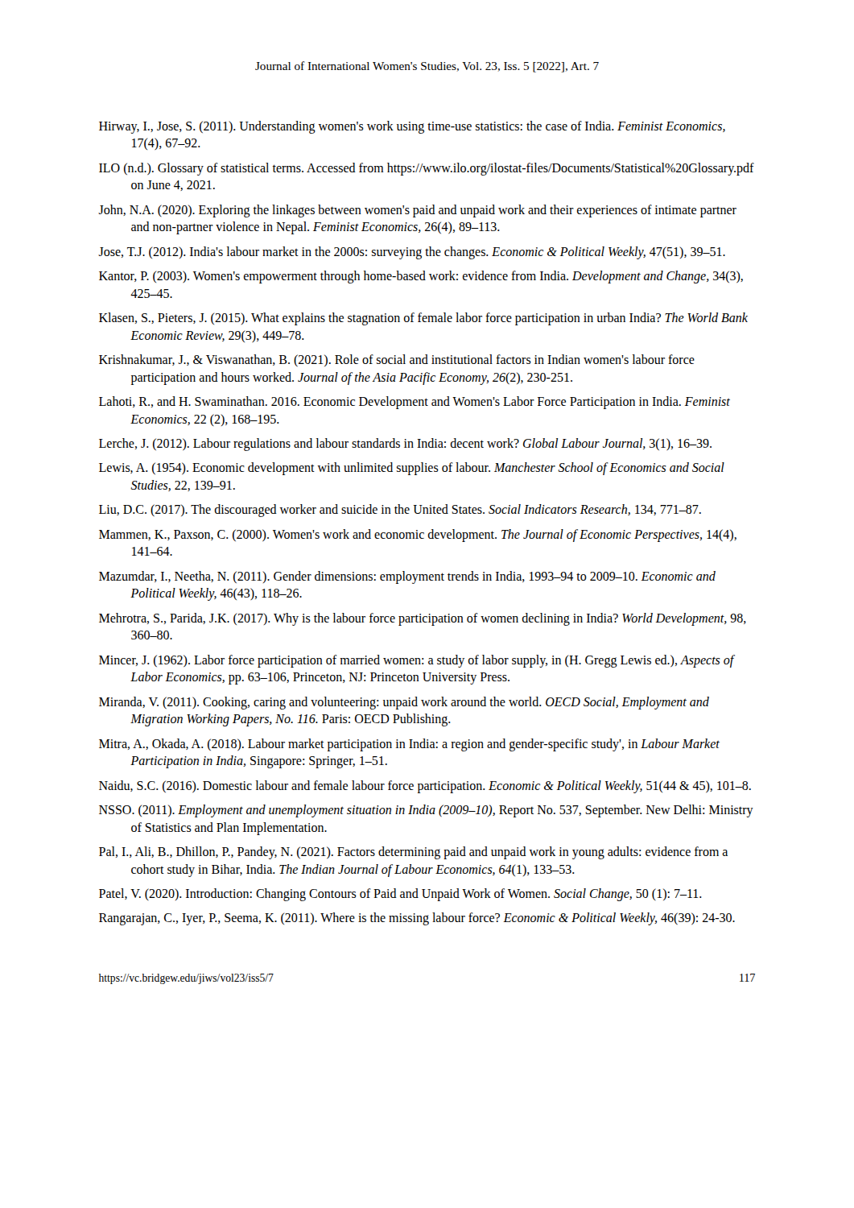Journal of International Women's Studies, Vol. 23, Iss. 5 [2022], Art. 7
Hirway, I., Jose, S. (2011). Understanding women's work using time-use statistics: the case of India. Feminist Economics, 17(4), 67–92.
ILO (n.d.). Glossary of statistical terms. Accessed from https://www.ilo.org/ilostat-files/Documents/Statistical%20Glossary.pdf on June 4, 2021.
John, N.A. (2020). Exploring the linkages between women's paid and unpaid work and their experiences of intimate partner and non-partner violence in Nepal. Feminist Economics, 26(4), 89–113.
Jose, T.J. (2012). India's labour market in the 2000s: surveying the changes. Economic & Political Weekly, 47(51), 39–51.
Kantor, P. (2003). Women's empowerment through home-based work: evidence from India. Development and Change, 34(3), 425–45.
Klasen, S., Pieters, J. (2015). What explains the stagnation of female labor force participation in urban India? The World Bank Economic Review, 29(3), 449–78.
Krishnakumar, J., & Viswanathan, B. (2021). Role of social and institutional factors in Indian women's labour force participation and hours worked. Journal of the Asia Pacific Economy, 26(2), 230-251.
Lahoti, R., and H. Swaminathan. 2016. Economic Development and Women's Labor Force Participation in India. Feminist Economics, 22 (2), 168–195.
Lerche, J. (2012). Labour regulations and labour standards in India: decent work? Global Labour Journal, 3(1), 16–39.
Lewis, A. (1954). Economic development with unlimited supplies of labour. Manchester School of Economics and Social Studies, 22, 139–91.
Liu, D.C. (2017). The discouraged worker and suicide in the United States. Social Indicators Research, 134, 771–87.
Mammen, K., Paxson, C. (2000). Women's work and economic development. The Journal of Economic Perspectives, 14(4), 141–64.
Mazumdar, I., Neetha, N. (2011). Gender dimensions: employment trends in India, 1993–94 to 2009–10. Economic and Political Weekly, 46(43), 118–26.
Mehrotra, S., Parida, J.K. (2017). Why is the labour force participation of women declining in India? World Development, 98, 360–80.
Mincer, J. (1962). Labor force participation of married women: a study of labor supply, in (H. Gregg Lewis ed.), Aspects of Labor Economics, pp. 63–106, Princeton, NJ: Princeton University Press.
Miranda, V. (2011). Cooking, caring and volunteering: unpaid work around the world. OECD Social, Employment and Migration Working Papers, No. 116. Paris: OECD Publishing.
Mitra, A., Okada, A. (2018). Labour market participation in India: a region and gender-specific study', in Labour Market Participation in India, Singapore: Springer, 1–51.
Naidu, S.C. (2016). Domestic labour and female labour force participation. Economic & Political Weekly, 51(44 & 45), 101–8.
NSSO. (2011). Employment and unemployment situation in India (2009–10), Report No. 537, September. New Delhi: Ministry of Statistics and Plan Implementation.
Pal, I., Ali, B., Dhillon, P., Pandey, N. (2021). Factors determining paid and unpaid work in young adults: evidence from a cohort study in Bihar, India. The Indian Journal of Labour Economics, 64(1), 133–53.
Patel, V. (2020). Introduction: Changing Contours of Paid and Unpaid Work of Women. Social Change, 50 (1): 7–11.
Rangarajan, C., Iyer, P., Seema, K. (2011). Where is the missing labour force? Economic & Political Weekly, 46(39): 24-30.
https://vc.bridgew.edu/jiws/vol23/iss5/7 117